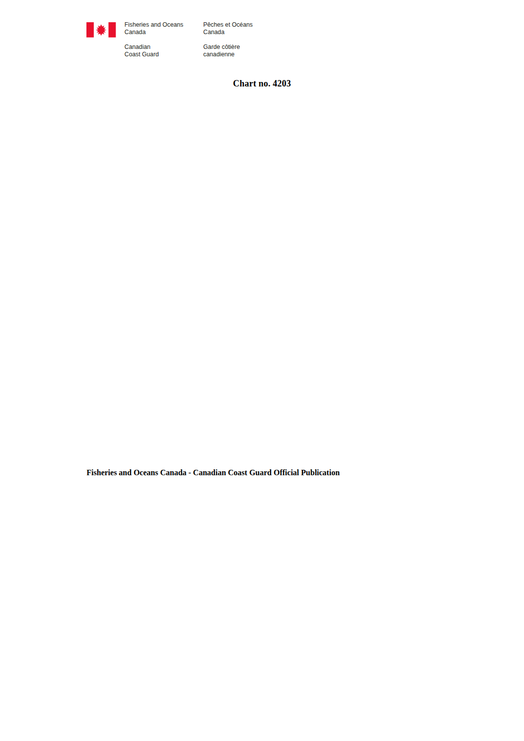| Fisheries and Oceans Canada | Pêches et Océans Canada |
| Canadian Coast Guard | Garde côtière canadienne |
Chart no. 4203
Fisheries and Oceans Canada - Canadian Coast Guard Official Publication